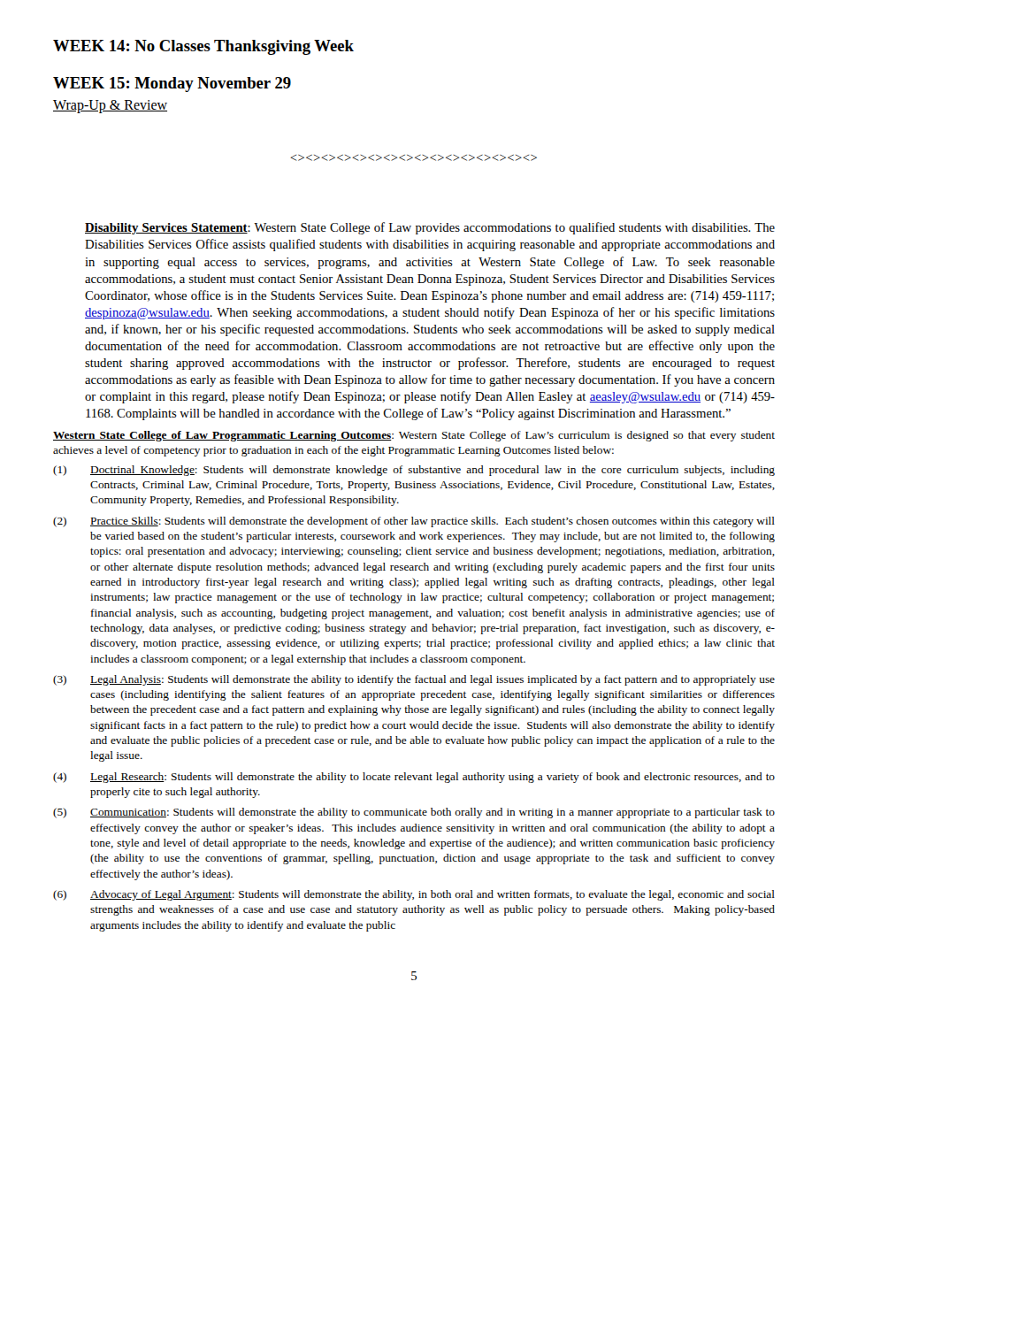WEEK 14: No Classes Thanksgiving Week
WEEK 15: Monday November 29
Wrap-Up & Review
<><><><><><><><><><><><><><><><>
Disability Services Statement: Western State College of Law provides accommodations to qualified students with disabilities. The Disabilities Services Office assists qualified students with disabilities in acquiring reasonable and appropriate accommodations and in supporting equal access to services, programs, and activities at Western State College of Law. To seek reasonable accommodations, a student must contact Senior Assistant Dean Donna Espinoza, Student Services Director and Disabilities Services Coordinator, whose office is in the Students Services Suite. Dean Espinoza’s phone number and email address are: (714) 459-1117; despinoza@wsulaw.edu. When seeking accommodations, a student should notify Dean Espinoza of her or his specific limitations and, if known, her or his specific requested accommodations. Students who seek accommodations will be asked to supply medical documentation of the need for accommodation. Classroom accommodations are not retroactive but are effective only upon the student sharing approved accommodations with the instructor or professor. Therefore, students are encouraged to request accommodations as early as feasible with Dean Espinoza to allow for time to gather necessary documentation. If you have a concern or complaint in this regard, please notify Dean Espinoza; or please notify Dean Allen Easley at aeasley@wsulaw.edu or (714) 459-1168. Complaints will be handled in accordance with the College of Law’s “Policy against Discrimination and Harassment.”
Western State College of Law Programmatic Learning Outcomes: Western State College of Law’s curriculum is designed so that every student achieves a level of competency prior to graduation in each of the eight Programmatic Learning Outcomes listed below:
(1) Doctrinal Knowledge: Students will demonstrate knowledge of substantive and procedural law in the core curriculum subjects, including Contracts, Criminal Law, Criminal Procedure, Torts, Property, Business Associations, Evidence, Civil Procedure, Constitutional Law, Estates, Community Property, Remedies, and Professional Responsibility.
(2) Practice Skills: Students will demonstrate the development of other law practice skills. Each student’s chosen outcomes within this category will be varied based on the student’s particular interests, coursework and work experiences. They may include, but are not limited to, the following topics: oral presentation and advocacy; interviewing; counseling; client service and business development; negotiations, mediation, arbitration, or other alternate dispute resolution methods; advanced legal research and writing (excluding purely academic papers and the first four units earned in introductory first-year legal research and writing class); applied legal writing such as drafting contracts, pleadings, other legal instruments; law practice management or the use of technology in law practice; cultural competency; collaboration or project management; financial analysis, such as accounting, budgeting project management, and valuation; cost benefit analysis in administrative agencies; use of technology, data analyses, or predictive coding; business strategy and behavior; pre-trial preparation, fact investigation, such as discovery, e-discovery, motion practice, assessing evidence, or utilizing experts; trial practice; professional civility and applied ethics; a law clinic that includes a classroom component; or a legal externship that includes a classroom component.
(3) Legal Analysis: Students will demonstrate the ability to identify the factual and legal issues implicated by a fact pattern and to appropriately use cases (including identifying the salient features of an appropriate precedent case, identifying legally significant similarities or differences between the precedent case and a fact pattern and explaining why those are legally significant) and rules (including the ability to connect legally significant facts in a fact pattern to the rule) to predict how a court would decide the issue. Students will also demonstrate the ability to identify and evaluate the public policies of a precedent case or rule, and be able to evaluate how public policy can impact the application of a rule to the legal issue.
(4) Legal Research: Students will demonstrate the ability to locate relevant legal authority using a variety of book and electronic resources, and to properly cite to such legal authority.
(5) Communication: Students will demonstrate the ability to communicate both orally and in writing in a manner appropriate to a particular task to effectively convey the author or speaker’s ideas. This includes audience sensitivity in written and oral communication (the ability to adopt a tone, style and level of detail appropriate to the needs, knowledge and expertise of the audience); and written communication basic proficiency (the ability to use the conventions of grammar, spelling, punctuation, diction and usage appropriate to the task and sufficient to convey effectively the author’s ideas).
(6) Advocacy of Legal Argument: Students will demonstrate the ability, in both oral and written formats, to evaluate the legal, economic and social strengths and weaknesses of a case and use case and statutory authority as well as public policy to persuade others. Making policy-based arguments includes the ability to identify and evaluate the public
5